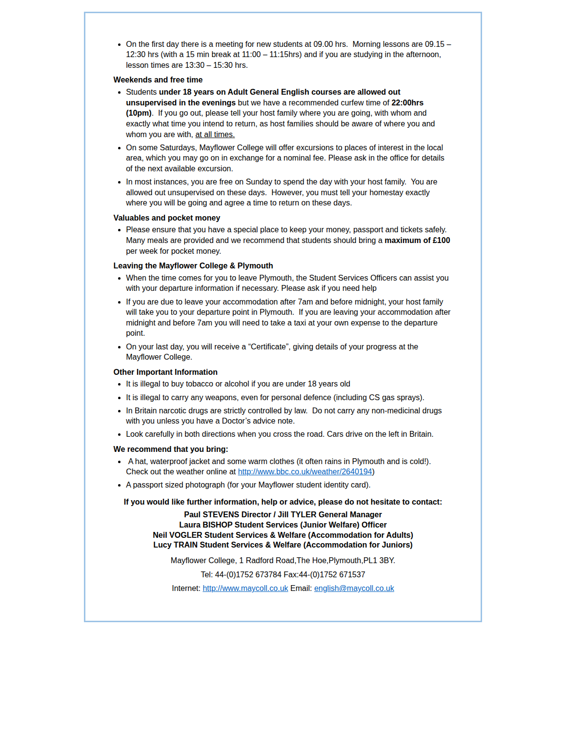On the first day there is a meeting for new students at 09.00 hrs. Morning lessons are 09.15 – 12:30 hrs (with a 15 min break at 11:00 – 11:15hrs) and if you are studying in the afternoon, lesson times are 13:30 – 15:30 hrs.
Weekends and free time
Students under 18 years on Adult General English courses are allowed out unsupervised in the evenings but we have a recommended curfew time of 22:00hrs (10pm). If you go out, please tell your host family where you are going, with whom and exactly what time you intend to return, as host families should be aware of where you and whom you are with, at all times.
On some Saturdays, Mayflower College will offer excursions to places of interest in the local area, which you may go on in exchange for a nominal fee. Please ask in the office for details of the next available excursion.
In most instances, you are free on Sunday to spend the day with your host family. You are allowed out unsupervised on these days. However, you must tell your homestay exactly where you will be going and agree a time to return on these days.
Valuables and pocket money
Please ensure that you have a special place to keep your money, passport and tickets safely. Many meals are provided and we recommend that students should bring a maximum of £100 per week for pocket money.
Leaving the Mayflower College & Plymouth
When the time comes for you to leave Plymouth, the Student Services Officers can assist you with your departure information if necessary. Please ask if you need help
If you are due to leave your accommodation after 7am and before midnight, your host family will take you to your departure point in Plymouth. If you are leaving your accommodation after midnight and before 7am you will need to take a taxi at your own expense to the departure point.
On your last day, you will receive a “Certificate”, giving details of your progress at the Mayflower College.
Other Important Information
It is illegal to buy tobacco or alcohol if you are under 18 years old
It is illegal to carry any weapons, even for personal defence (including CS gas sprays).
In Britain narcotic drugs are strictly controlled by law. Do not carry any non-medicinal drugs with you unless you have a Doctor’s advice note.
Look carefully in both directions when you cross the road. Cars drive on the left in Britain.
We recommend that you bring:
A hat, waterproof jacket and some warm clothes (it often rains in Plymouth and is cold!). Check out the weather online at http://www.bbc.co.uk/weather/2640194)
A passport sized photograph (for your Mayflower student identity card).
If you would like further information, help or advice, please do not hesitate to contact:
Paul STEVENS Director / Jill TYLER General Manager
Laura BISHOP Student Services (Junior Welfare) Officer
Neil VOGLER Student Services & Welfare (Accommodation for Adults)
Lucy TRAIN Student Services & Welfare (Accommodation for Juniors)
Mayflower College, 1 Radford Road,The Hoe,Plymouth,PL1 3BY.
Tel: 44-(0)1752 673784 Fax:44-(0)1752 671537
Internet: http://www.maycoll.co.uk Email: english@maycoll.co.uk